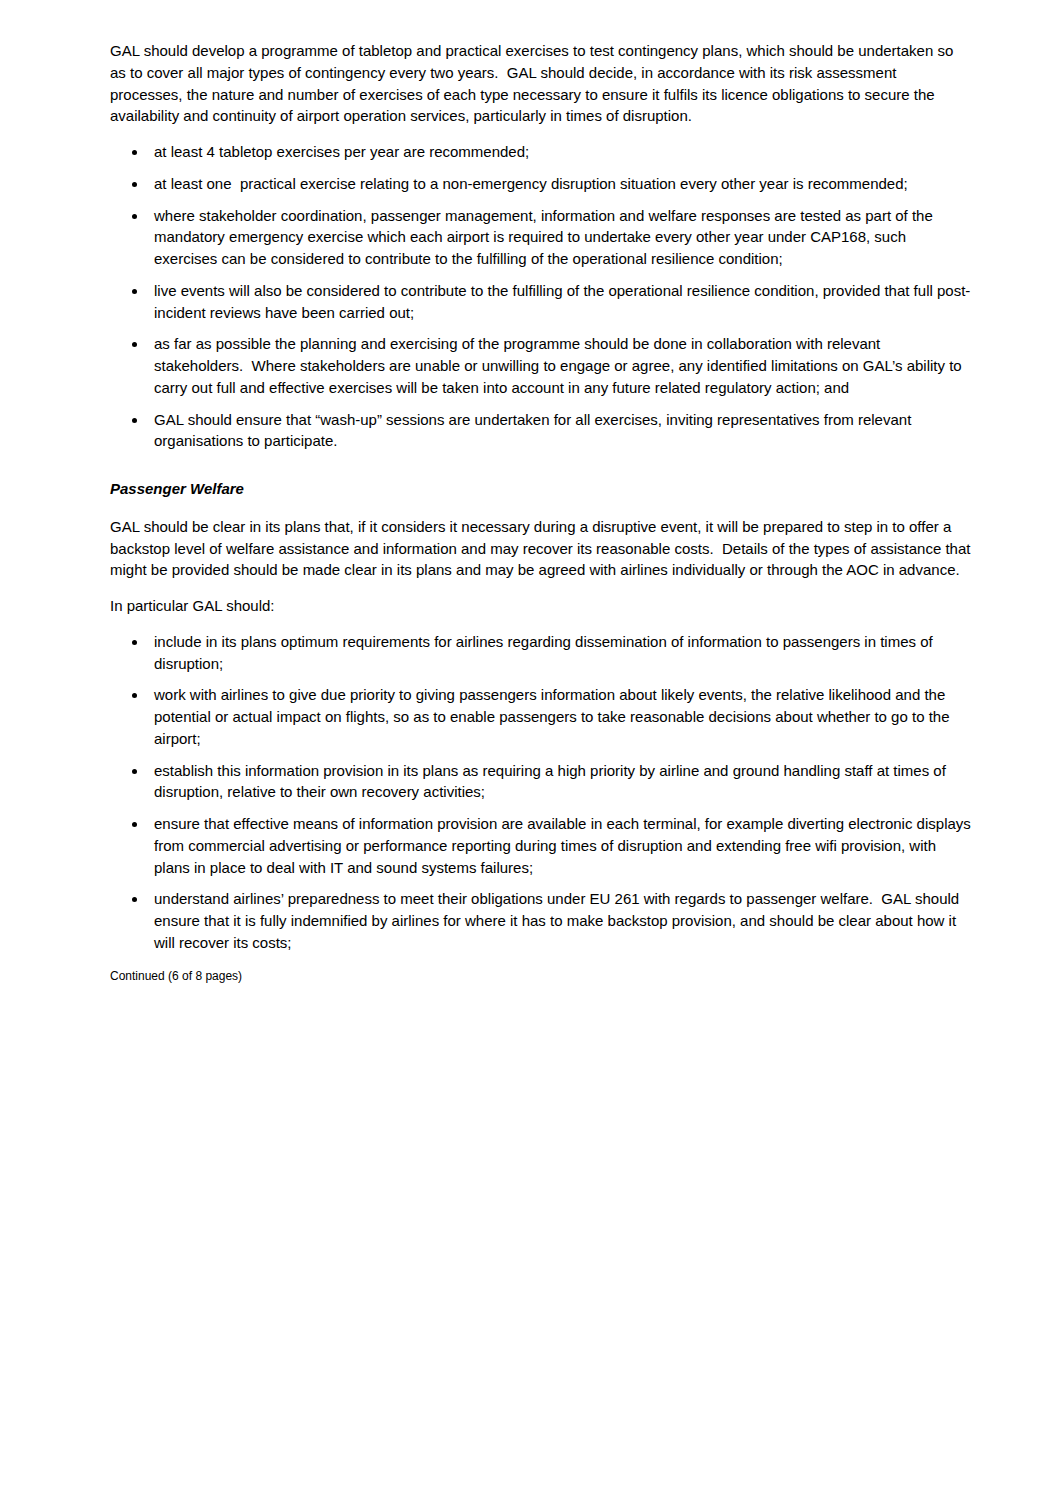GAL should develop a programme of tabletop and practical exercises to test contingency plans, which should be undertaken so as to cover all major types of contingency every two years. GAL should decide, in accordance with its risk assessment processes, the nature and number of exercises of each type necessary to ensure it fulfils its licence obligations to secure the availability and continuity of airport operation services, particularly in times of disruption.
at least 4 tabletop exercises per year are recommended;
at least one practical exercise relating to a non-emergency disruption situation every other year is recommended;
where stakeholder coordination, passenger management, information and welfare responses are tested as part of the mandatory emergency exercise which each airport is required to undertake every other year under CAP168, such exercises can be considered to contribute to the fulfilling of the operational resilience condition;
live events will also be considered to contribute to the fulfilling of the operational resilience condition, provided that full post-incident reviews have been carried out;
as far as possible the planning and exercising of the programme should be done in collaboration with relevant stakeholders. Where stakeholders are unable or unwilling to engage or agree, any identified limitations on GAL’s ability to carry out full and effective exercises will be taken into account in any future related regulatory action; and
GAL should ensure that “wash-up” sessions are undertaken for all exercises, inviting representatives from relevant organisations to participate.
Passenger Welfare
GAL should be clear in its plans that, if it considers it necessary during a disruptive event, it will be prepared to step in to offer a backstop level of welfare assistance and information and may recover its reasonable costs. Details of the types of assistance that might be provided should be made clear in its plans and may be agreed with airlines individually or through the AOC in advance.
In particular GAL should:
include in its plans optimum requirements for airlines regarding dissemination of information to passengers in times of disruption;
work with airlines to give due priority to giving passengers information about likely events, the relative likelihood and the potential or actual impact on flights, so as to enable passengers to take reasonable decisions about whether to go to the airport;
establish this information provision in its plans as requiring a high priority by airline and ground handling staff at times of disruption, relative to their own recovery activities;
ensure that effective means of information provision are available in each terminal, for example diverting electronic displays from commercial advertising or performance reporting during times of disruption and extending free wifi provision, with plans in place to deal with IT and sound systems failures;
understand airlines’ preparedness to meet their obligations under EU 261 with regards to passenger welfare. GAL should ensure that it is fully indemnified by airlines for where it has to make backstop provision, and should be clear about how it will recover its costs;
Continued (6 of 8 pages)